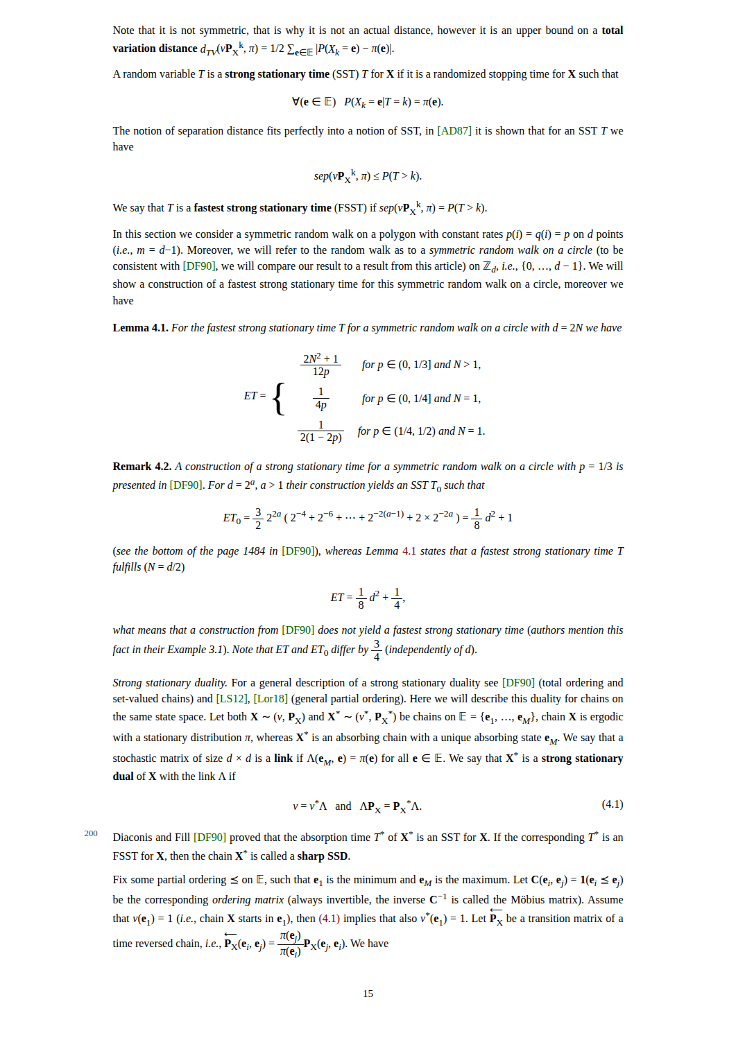Note that it is not symmetric, that is why it is not an actual distance, however it is an upper bound on a total variation distance dTV(νPXk, π) = 1/2 ∑e∈𝔼 |P(Xk = e) − π(e)|.
A random variable T is a strong stationary time (SST) T for X if it is a randomized stopping time for X such that
∀(e ∈ 𝔼) P(Xk = e|T = k) = π(e).
The notion of separation distance fits perfectly into a notion of SST, in [AD87] it is shown that for an SST T we have
sep(νPXk, π) ≤ P(T > k).
We say that T is a fastest strong stationary time (FSST) if sep(νPXk, π) = P(T > k).
In this section we consider a symmetric random walk on a polygon with constant rates p(i) = q(i) = p on d points (i.e., m = d−1). Moreover, we will refer to the random walk as to a symmetric random walk on a circle (to be consistent with [DF90], we will compare our result to a result from this article) on ℤd, i.e., {0, …, d − 1}. We will show a construction of a fastest strong stationary time for this symmetric random walk on a circle, moreover we have
Lemma 4.1. For the fastest strong stationary time T for a symmetric random walk on a circle with d = 2N we have
ET = {
| 2 N 2 + 1 12 p | for p ∈ (0, 1/3] and N > 1, |
| 1 4 p | for p ∈ (0, 1/4] and N = 1, |
| 1 2(1 − 2 p ) | for p ∈ (1/4, 1/2) and N = 1. |
Remark 4.2. A construction of a strong stationary time for a symmetric random walk on a circle with p = 1/3 is presented in [DF90]. For d = 2a, a > 1 their construction yields an SST T0 such that
ET0 = 32 22a ( 2−4 + 2−6 + ⋯ + 2−2(a−1) + 2 × 2−2a ) = 18 d2 + 1
(see the bottom of the page 1484 in [DF90]), whereas Lemma 4.1 states that a fastest strong stationary time T fulfills (N = d/2)
ET = 18 d2 + 14,
what means that a construction from [DF90] does not yield a fastest strong stationary time (authors mention this fact in their Example 3.1). Note that ET and ET0 differ by 34 (independently of d).
Strong stationary duality. For a general description of a strong stationary duality see [DF90] (total ordering and set-valued chains) and [LS12], [Lor18] (general partial ordering). Here we will describe this duality for chains on the same state space. Let both X ∼ (ν, PX) and X* ∼ (ν*, PX*) be chains on 𝔼 = {e1, …, eM}, chain X is ergodic with a stationary distribution π, whereas X* is an absorbing chain with a unique absorbing state eM. We say that a stochastic matrix of size d × d is a link if Λ(eM, e) = π(e) for all e ∈ 𝔼. We say that X* is a strong stationary dual of X with the link Λ if
(4.1) ν = ν*Λ and ΛPX = PX*Λ.
200 Diaconis and Fill [DF90] proved that the absorption time T* of X* is an SST for X. If the corresponding T* is an FSST for X, then the chain X* is called a sharp SSD.
Fix some partial ordering ⪯ on 𝔼, such that e1 is the minimum and eM is the maximum. Let C(ei, ej) = 1(ei ⪯ ej) be the corresponding ordering matrix (always invertible, the inverse C−1 is called the Möbius matrix). Assume that ν(e1) = 1 (i.e., chain X starts in e1), then (4.1) implies that also ν*(e1) = 1. Let ⟵PX be a transition matrix of a time reversed chain, i.e., ⟵PX(ei, ej) = π(ej) π(ei) PX(ej, ei). We have
15